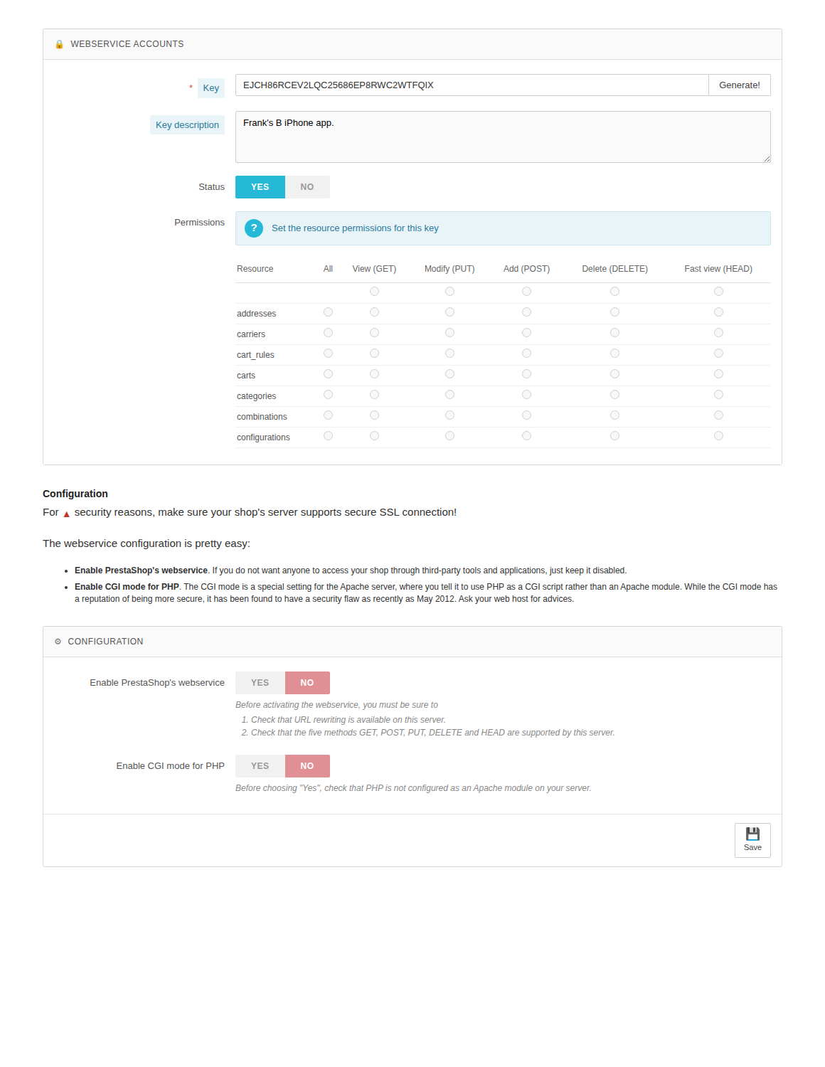🔒WEBSERVICE ACCOUNTS
* Key
Generate!
Key description
Frank's B iPhone app.
Status
YES NO
Permissions
? Set the resource permissions for this key
| Resource | All | View (GET) | Modify (PUT) | Add (POST) | Delete (DELETE) | Fast view (HEAD) |
| --- | --- | --- | --- | --- | --- | --- |
| addresses | | | | | | |
| carriers | | | | | | |
| cart_rules | | | | | | |
| carts | | | | | | |
| categories | | | | | | |
| combinations | | | | | | |
| configurations | | | | | | |
Configuration
For ▲ security reasons, make sure your shop's server supports secure SSL connection!
The webservice configuration is pretty easy:
Enable PrestaShop's webservice. If you do not want anyone to access your shop through third-party tools and applications, just keep it disabled.
Enable CGI mode for PHP. The CGI mode is a special setting for the Apache server, where you tell it to use PHP as a CGI script rather than an Apache module. While the CGI mode has a reputation of being more secure, it has been found to have a security flaw as recently as May 2012. Ask your web host for advices.
⚙CONFIGURATION
Enable PrestaShop's webservice
YES NO
Before activating the webservice, you must be sure to
Check that URL rewriting is available on this server.
Check that the five methods GET, POST, PUT, DELETE and HEAD are supported by this server.
Enable CGI mode for PHP
YES NO
Before choosing "Yes", check that PHP is not configured as an Apache module on your server.
💾 Save